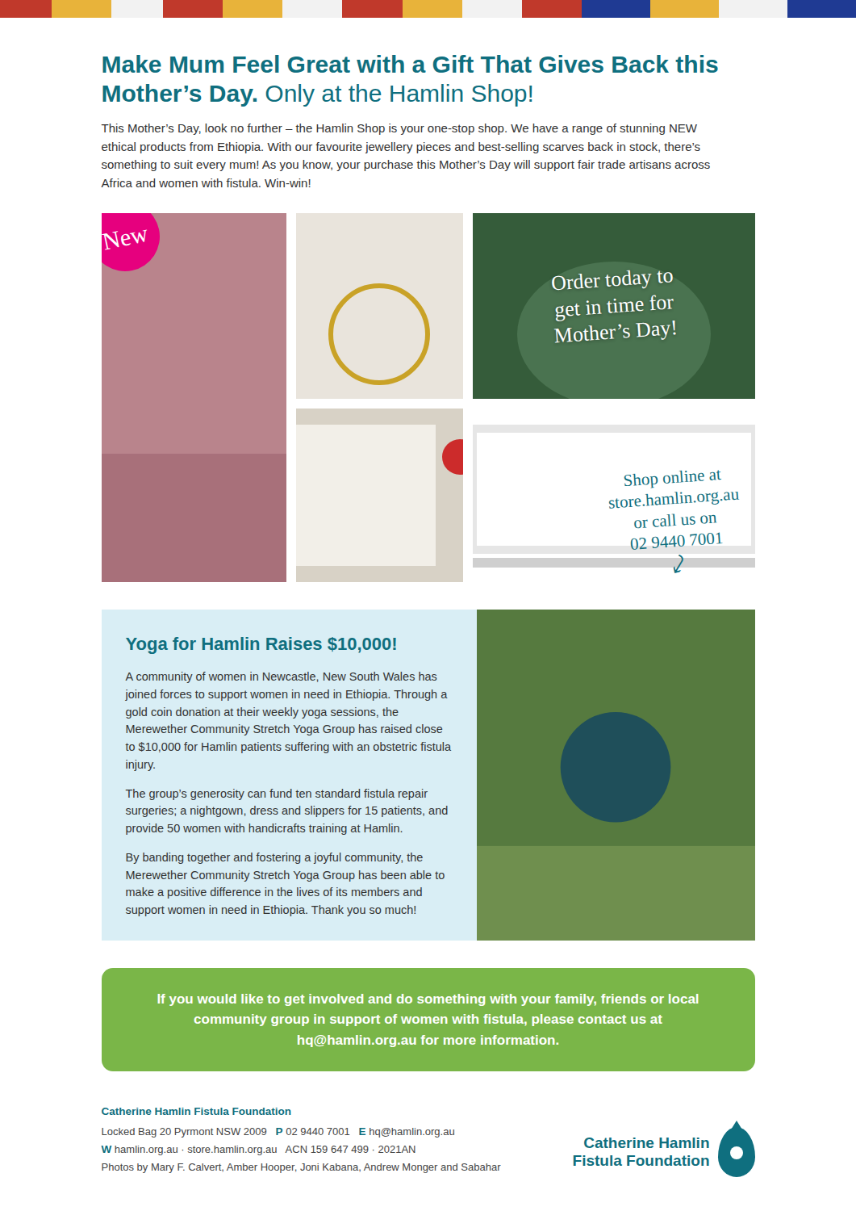Make Mum Feel Great with a Gift That Gives Back this Mother’s Day. Only at the Hamlin Shop!
This Mother’s Day, look no further – the Hamlin Shop is your one-stop shop. We have a range of stunning NEW ethical products from Ethiopia. With our favourite jewellery pieces and best-selling scarves back in stock, there’s something to suit every mum! As you know, your purchase this Mother’s Day will support fair trade artisans across Africa and women with fistula. Win-win!
New
Order today to
get in time for
Mother’s Day!
Shop online at
store.hamlin.org.au
or call us on
02 9440 7001 ⤵
Yoga for Hamlin Raises $10,000!
A community of women in Newcastle, New South Wales has joined forces to support women in need in Ethiopia. Through a gold coin donation at their weekly yoga sessions, the Merewether Community Stretch Yoga Group has raised close to $10,000 for Hamlin patients suffering with an obstetric fistula injury.
The group’s generosity can fund ten standard fistula repair surgeries; a nightgown, dress and slippers for 15 patients, and provide 50 women with handicrafts training at Hamlin.
By banding together and fostering a joyful community, the Merewether Community Stretch Yoga Group has been able to make a positive difference in the lives of its members and support women in need in Ethiopia. Thank you so much!
If you would like to get involved and do something with your family, friends or local community group in support of women with fistula, please contact us at hq@hamlin.org.au for more information.
Catherine Hamlin Fistula Foundation
Locked Bag 20 Pyrmont NSW 2009 P 02 9440 7001 E hq@hamlin.org.au
W hamlin.org.au · store.hamlin.org.au ACN 159 647 499 · 2021AN
Photos by Mary F. Calvert, Amber Hooper, Joni Kabana, Andrew Monger and Sabahar
Catherine Hamlin
Fistula Foundation